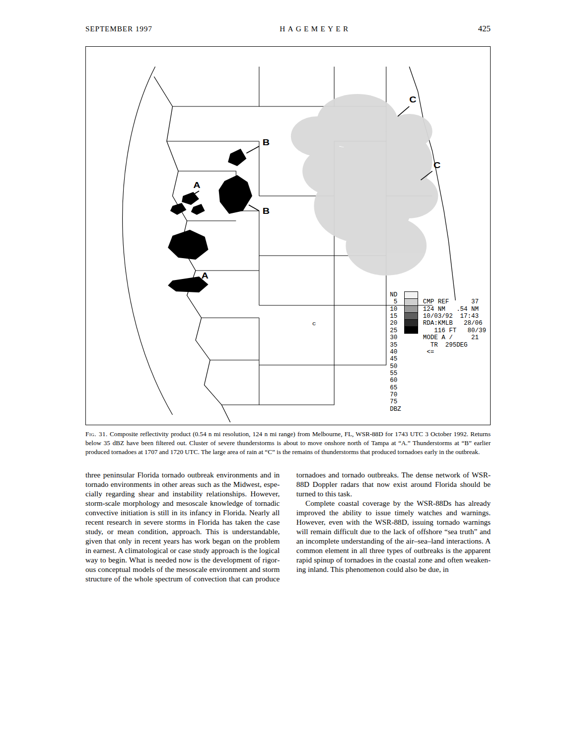September 1997 Hagemeyer 425
B B A A C C c
ND 5 10 15 20 25 30 35 40 45 50 55 60 65 70 75 DBZ CMP REF 37 124 NM .54 NM 10/03/92 17:43 RDA:KMLB 28/06 116 FT 80/39 MODE A / 21 TR 295DEG <=
Fig. 31. Composite reflectivity product (0.54 n mi resolution, 124 n mi range) from Melbourne, FL, WSR-88D for 1743 UTC 3 October 1992. Returns below 35 dBZ have been filtered out. Cluster of severe thunderstorms is about to move onshore north of Tampa at “A.” Thunderstorms at “B” earlier produced tornadoes at 1707 and 1720 UTC. The large area of rain at “C” is the remains of thunderstorms that produced tornadoes early in the outbreak.
three peninsular Florida tornado outbreak environments and in tornado environments in other areas such as the Midwest, especially regarding shear and instability relationships. However, storm-scale morphology and mesoscale knowledge of tornadic convective initiation is still in its infancy in Florida. Nearly all recent research in severe storms in Florida has taken the case study, or mean condition, approach. This is understandable, given that only in recent years has work began on the problem in earnest. A climatological or case study approach is the logical way to begin. What is needed now is the development of rigorous conceptual models of the mesoscale environment and storm structure of the whole spectrum of convection that can produce tornadoes and tornado outbreaks. The dense network of WSR-88D Doppler radars that now exist around Florida should be turned to this task.
Complete coastal coverage by the WSR-88Ds has already improved the ability to issue timely watches and warnings. However, even with the WSR-88D, issuing tornado warnings will remain difficult due to the lack of offshore “sea truth” and an incomplete understanding of the air–sea–land interactions. A common element in all three types of outbreaks is the apparent rapid spinup of tornadoes in the coastal zone and often weakening inland. This phenomenon could also be due, in